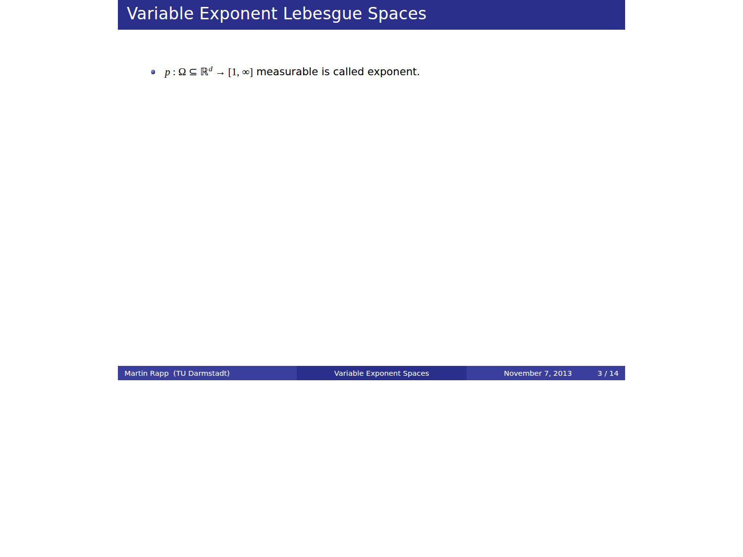Variable Exponent Lebesgue Spaces
p : Ω ⊆ ℝd → [1, ∞] measurable is called exponent.
Martin Rapp (TU Darmstadt)
Variable Exponent Spaces
November 7, 20133 / 14